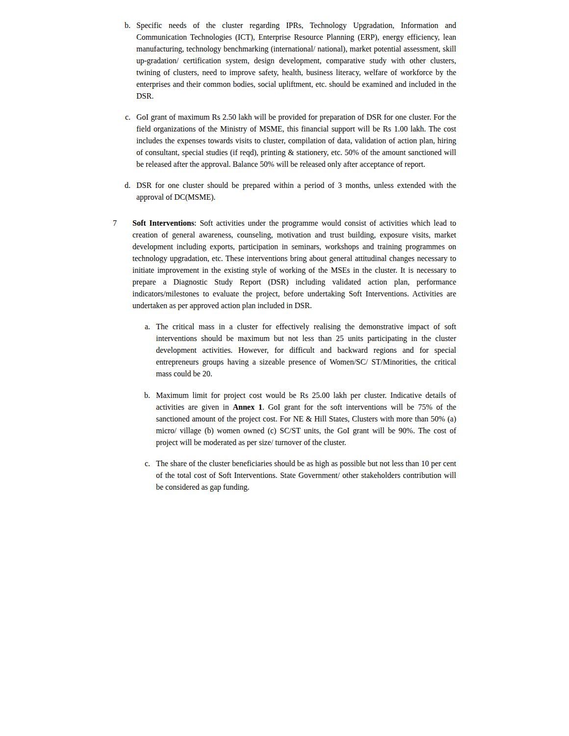Specific needs of the cluster regarding IPRs, Technology Upgradation, Information and Communication Technologies (ICT), Enterprise Resource Planning (ERP), energy efficiency, lean manufacturing, technology benchmarking (international/ national), market potential assessment, skill up-gradation/ certification system, design development, comparative study with other clusters, twining of clusters, need to improve safety, health, business literacy, welfare of workforce by the enterprises and their common bodies, social upliftment, etc. should be examined and included in the DSR.
GoI grant of maximum Rs 2.50 lakh will be provided for preparation of DSR for one cluster. For the field organizations of the Ministry of MSME, this financial support will be Rs 1.00 lakh. The cost includes the expenses towards visits to cluster, compilation of data, validation of action plan, hiring of consultant, special studies (if reqd), printing & stationery, etc. 50% of the amount sanctioned will be released after the approval. Balance 50% will be released only after acceptance of report.
DSR for one cluster should be prepared within a period of 3 months, unless extended with the approval of DC(MSME).
7
Soft Interventions: Soft activities under the programme would consist of activities which lead to creation of general awareness, counseling, motivation and trust building, exposure visits, market development including exports, participation in seminars, workshops and training programmes on technology upgradation, etc. These interventions bring about general attitudinal changes necessary to initiate improvement in the existing style of working of the MSEs in the cluster. It is necessary to prepare a Diagnostic Study Report (DSR) including validated action plan, performance indicators/milestones to evaluate the project, before undertaking Soft Interventions. Activities are undertaken as per approved action plan included in DSR.
The critical mass in a cluster for effectively realising the demonstrative impact of soft interventions should be maximum but not less than 25 units participating in the cluster development activities. However, for difficult and backward regions and for special entrepreneurs groups having a sizeable presence of Women/SC/ ST/Minorities, the critical mass could be 20.
Maximum limit for project cost would be Rs 25.00 lakh per cluster. Indicative details of activities are given in Annex 1. GoI grant for the soft interventions will be 75% of the sanctioned amount of the project cost. For NE & Hill States, Clusters with more than 50% (a) micro/ village (b) women owned (c) SC/ST units, the GoI grant will be 90%. The cost of project will be moderated as per size/ turnover of the cluster.
The share of the cluster beneficiaries should be as high as possible but not less than 10 per cent of the total cost of Soft Interventions. State Government/ other stakeholders contribution will be considered as gap funding.